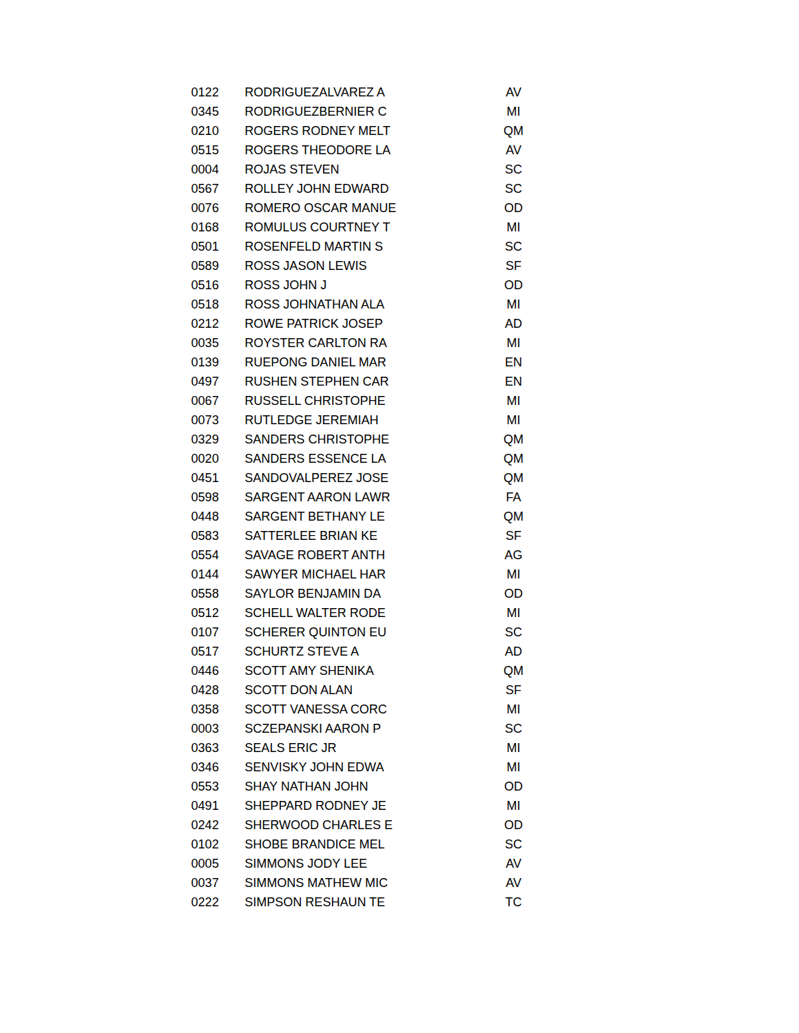| 0122 | RODRIGUEZALVAREZ A | AV |
| 0345 | RODRIGUEZBERNIER C | MI |
| 0210 | ROGERS RODNEY MELT | QM |
| 0515 | ROGERS THEODORE LA | AV |
| 0004 | ROJAS STEVEN | SC |
| 0567 | ROLLEY JOHN EDWARD | SC |
| 0076 | ROMERO OSCAR MANUE | OD |
| 0168 | ROMULUS COURTNEY T | MI |
| 0501 | ROSENFELD MARTIN S | SC |
| 0589 | ROSS JASON LEWIS | SF |
| 0516 | ROSS JOHN J | OD |
| 0518 | ROSS JOHNATHAN ALA | MI |
| 0212 | ROWE PATRICK JOSEP | AD |
| 0035 | ROYSTER CARLTON RA | MI |
| 0139 | RUEPONG DANIEL MAR | EN |
| 0497 | RUSHEN STEPHEN CAR | EN |
| 0067 | RUSSELL CHRISTOPHE | MI |
| 0073 | RUTLEDGE JEREMIAH | MI |
| 0329 | SANDERS CHRISTOPHE | QM |
| 0020 | SANDERS ESSENCE LA | QM |
| 0451 | SANDOVALPEREZ JOSE | QM |
| 0598 | SARGENT AARON LAWR | FA |
| 0448 | SARGENT BETHANY LE | QM |
| 0583 | SATTERLEE BRIAN KE | SF |
| 0554 | SAVAGE ROBERT ANTH | AG |
| 0144 | SAWYER MICHAEL HAR | MI |
| 0558 | SAYLOR BENJAMIN DA | OD |
| 0512 | SCHELL WALTER RODE | MI |
| 0107 | SCHERER QUINTON EU | SC |
| 0517 | SCHURTZ STEVE A | AD |
| 0446 | SCOTT AMY SHENIKA | QM |
| 0428 | SCOTT DON ALAN | SF |
| 0358 | SCOTT VANESSA CORC | MI |
| 0003 | SCZEPANSKI AARON P | SC |
| 0363 | SEALS ERIC JR | MI |
| 0346 | SENVISKY JOHN EDWA | MI |
| 0553 | SHAY NATHAN JOHN | OD |
| 0491 | SHEPPARD RODNEY JE | MI |
| 0242 | SHERWOOD CHARLES E | OD |
| 0102 | SHOBE BRANDICE MEL | SC |
| 0005 | SIMMONS JODY LEE | AV |
| 0037 | SIMMONS MATHEW MIC | AV |
| 0222 | SIMPSON RESHAUN TE | TC |